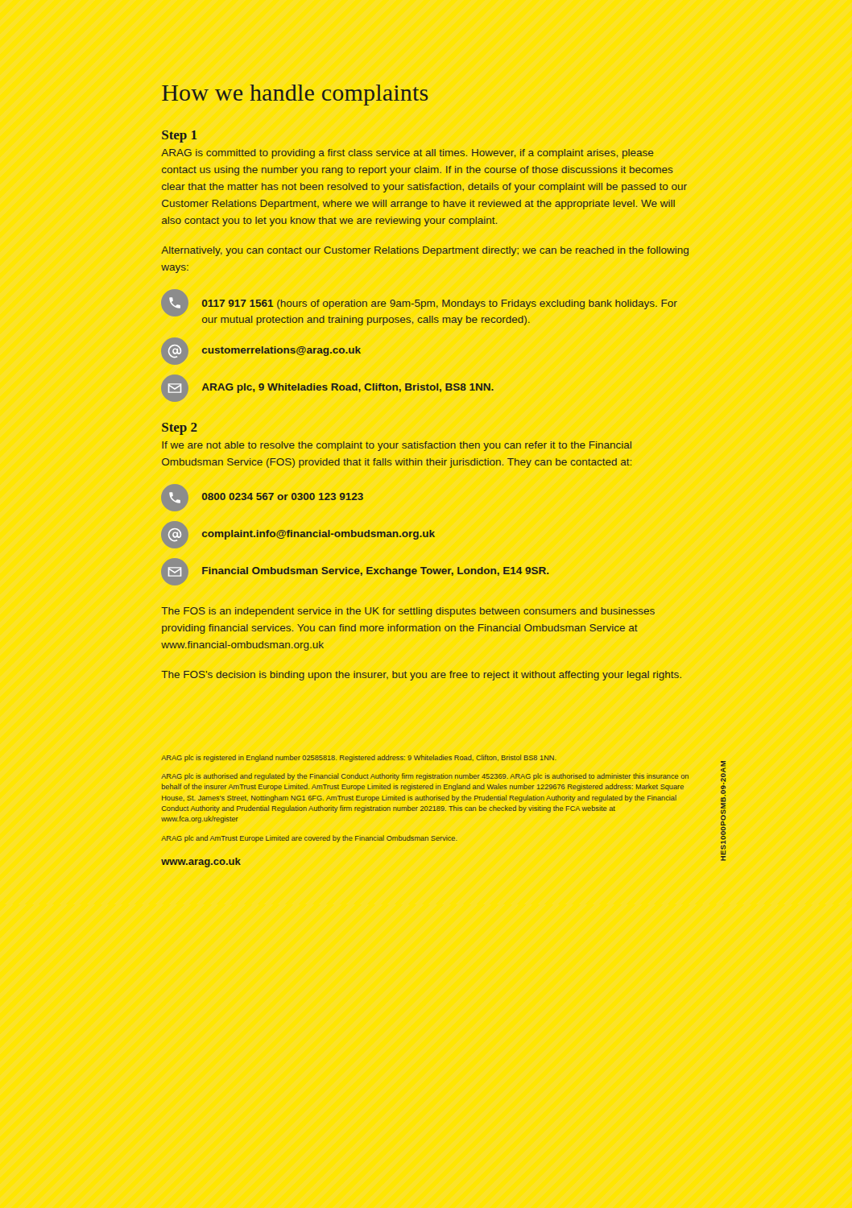How we handle complaints
Step 1
ARAG is committed to providing a first class service at all times. However, if a complaint arises, please contact us using the number you rang to report your claim. If in the course of those discussions it becomes clear that the matter has not been resolved to your satisfaction, details of your complaint will be passed to our Customer Relations Department, where we will arrange to have it reviewed at the appropriate level. We will also contact you to let you know that we are reviewing your complaint.
Alternatively, you can contact our Customer Relations Department directly; we can be reached in the following ways:
0117 917 1561 (hours of operation are 9am-5pm, Mondays to Fridays excluding bank holidays. For our mutual protection and training purposes, calls may be recorded).
customerrelations@arag.co.uk
ARAG plc, 9 Whiteladies Road, Clifton, Bristol, BS8 1NN.
Step 2
If we are not able to resolve the complaint to your satisfaction then you can refer it to the Financial Ombudsman Service (FOS) provided that it falls within their jurisdiction. They can be contacted at:
0800 0234 567 or 0300 123 9123
complaint.info@financial-ombudsman.org.uk
Financial Ombudsman Service, Exchange Tower, London, E14 9SR.
The FOS is an independent service in the UK for settling disputes between consumers and businesses providing financial services. You can find more information on the Financial Ombudsman Service at www.financial-ombudsman.org.uk
The FOS's decision is binding upon the insurer, but you are free to reject it without affecting your legal rights.
ARAG plc is registered in England number 02585818. Registered address: 9 Whiteladies Road, Clifton, Bristol BS8 1NN.
ARAG plc is authorised and regulated by the Financial Conduct Authority firm registration number 452369. ARAG plc is authorised to administer this insurance on behalf of the insurer AmTrust Europe Limited. AmTrust Europe Limited is registered in England and Wales number 1229676 Registered address: Market Square House, St. James's Street, Nottingham NG1 6FG. AmTrust Europe Limited is authorised by the Prudential Regulation Authority and regulated by the Financial Conduct Authority and Prudential Regulation Authority firm registration number 202189. This can be checked by visiting the FCA website at www.fca.org.uk/register
ARAG plc and AmTrust Europe Limited are covered by the Financial Ombudsman Service.
www.arag.co.uk
HES1000POSMB.09-20AM